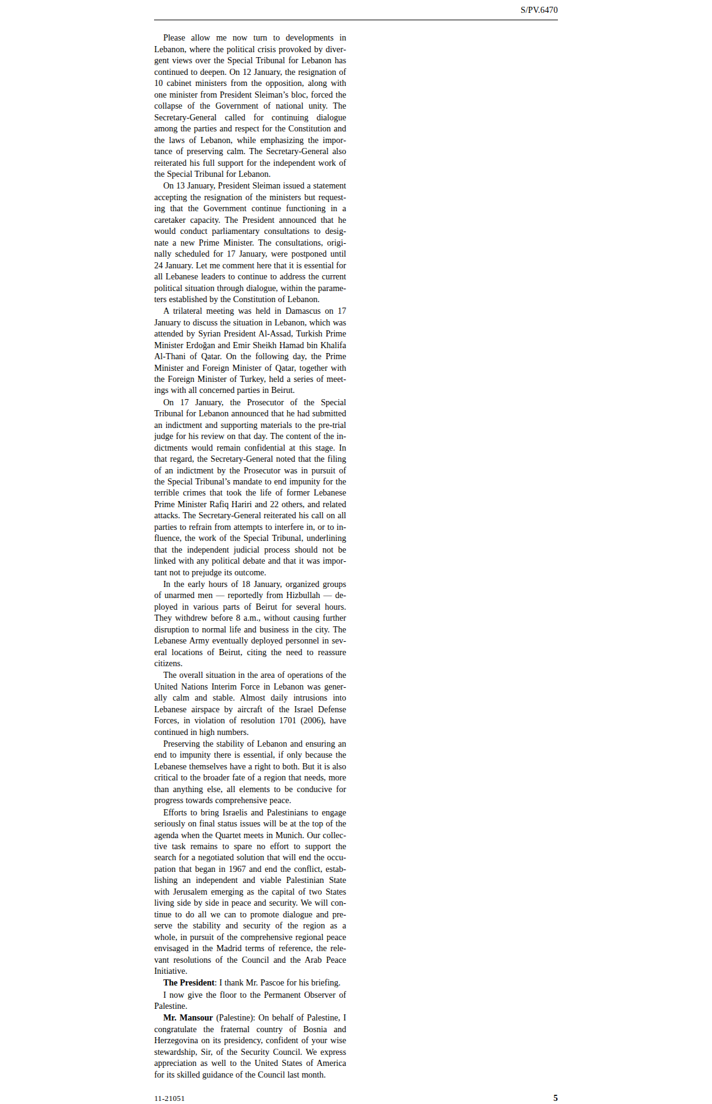S/PV.6470
Please allow me now turn to developments in Lebanon, where the political crisis provoked by divergent views over the Special Tribunal for Lebanon has continued to deepen. On 12 January, the resignation of 10 cabinet ministers from the opposition, along with one minister from President Sleiman’s bloc, forced the collapse of the Government of national unity. The Secretary-General called for continuing dialogue among the parties and respect for the Constitution and the laws of Lebanon, while emphasizing the importance of preserving calm. The Secretary-General also reiterated his full support for the independent work of the Special Tribunal for Lebanon.
On 13 January, President Sleiman issued a statement accepting the resignation of the ministers but requesting that the Government continue functioning in a caretaker capacity. The President announced that he would conduct parliamentary consultations to designate a new Prime Minister. The consultations, originally scheduled for 17 January, were postponed until 24 January. Let me comment here that it is essential for all Lebanese leaders to continue to address the current political situation through dialogue, within the parameters established by the Constitution of Lebanon.
A trilateral meeting was held in Damascus on 17 January to discuss the situation in Lebanon, which was attended by Syrian President Al-Assad, Turkish Prime Minister Erdoğan and Emir Sheikh Hamad bin Khalifa Al-Thani of Qatar. On the following day, the Prime Minister and Foreign Minister of Qatar, together with the Foreign Minister of Turkey, held a series of meetings with all concerned parties in Beirut.
On 17 January, the Prosecutor of the Special Tribunal for Lebanon announced that he had submitted an indictment and supporting materials to the pre-trial judge for his review on that day. The content of the indictments would remain confidential at this stage. In that regard, the Secretary-General noted that the filing of an indictment by the Prosecutor was in pursuit of the Special Tribunal’s mandate to end impunity for the terrible crimes that took the life of former Lebanese Prime Minister Rafiq Hariri and 22 others, and related attacks. The Secretary-General reiterated his call on all parties to refrain from attempts to interfere in, or to influence, the work of the Special Tribunal, underlining that the independent judicial process should not be linked with any political debate and that it was important not to prejudge its outcome.
In the early hours of 18 January, organized groups of unarmed men — reportedly from Hizbullah — deployed in various parts of Beirut for several hours. They withdrew before 8 a.m., without causing further disruption to normal life and business in the city. The Lebanese Army eventually deployed personnel in several locations of Beirut, citing the need to reassure citizens.
The overall situation in the area of operations of the United Nations Interim Force in Lebanon was generally calm and stable. Almost daily intrusions into Lebanese airspace by aircraft of the Israel Defense Forces, in violation of resolution 1701 (2006), have continued in high numbers.
Preserving the stability of Lebanon and ensuring an end to impunity there is essential, if only because the Lebanese themselves have a right to both. But it is also critical to the broader fate of a region that needs, more than anything else, all elements to be conducive for progress towards comprehensive peace.
Efforts to bring Israelis and Palestinians to engage seriously on final status issues will be at the top of the agenda when the Quartet meets in Munich. Our collective task remains to spare no effort to support the search for a negotiated solution that will end the occupation that began in 1967 and end the conflict, establishing an independent and viable Palestinian State with Jerusalem emerging as the capital of two States living side by side in peace and security. We will continue to do all we can to promote dialogue and preserve the stability and security of the region as a whole, in pursuit of the comprehensive regional peace envisaged in the Madrid terms of reference, the relevant resolutions of the Council and the Arab Peace Initiative.
The President: I thank Mr. Pascoe for his briefing.
I now give the floor to the Permanent Observer of Palestine.
Mr. Mansour (Palestine): On behalf of Palestine, I congratulate the fraternal country of Bosnia and Herzegovina on its presidency, confident of your wise stewardship, Sir, of the Security Council. We express appreciation as well to the United States of America for its skilled guidance of the Council last month.
11-21051
5